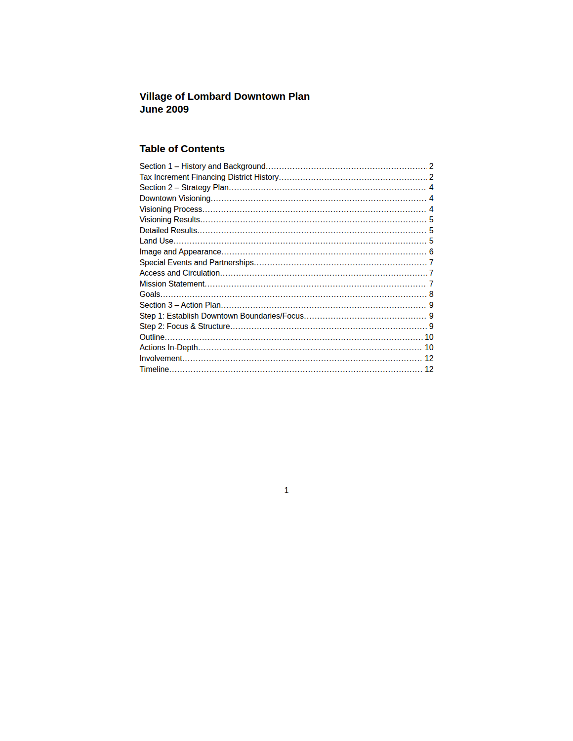Village of Lombard Downtown PlanJune 2009
Table of Contents
Section 1 – History and Background............................................................................... 2
Tax Increment Financing District History..................................................................... 2
Section 2 – Strategy Plan.............................................................................................. 4
Downtown Visioning.................................................................................................... 4
Visioning Process.................................................................................................... 4
Visioning Results..................................................................................................... 5
Detailed Results....................................................................................................... 5
Land Use.............................................................................................................. 5
Image and Appearance............................................................................................. 6
Special Events and Partnerships.......................................................................... 7
Access and Circulation....................................................................................... 7
Mission Statement..................................................................................................... 7
Goals....................................................................................................................... 8
Section 3 – Action Plan.................................................................................................. 9
Step 1: Establish Downtown Boundaries/Focus.......................................................... 9
Step 2: Focus & Structure........................................................................................... 9
Outline................................................................................................................. 10
Actions In-Depth.................................................................................................... 10
Involvement............................................................................................................ 12
Timeline................................................................................................................. 12
1